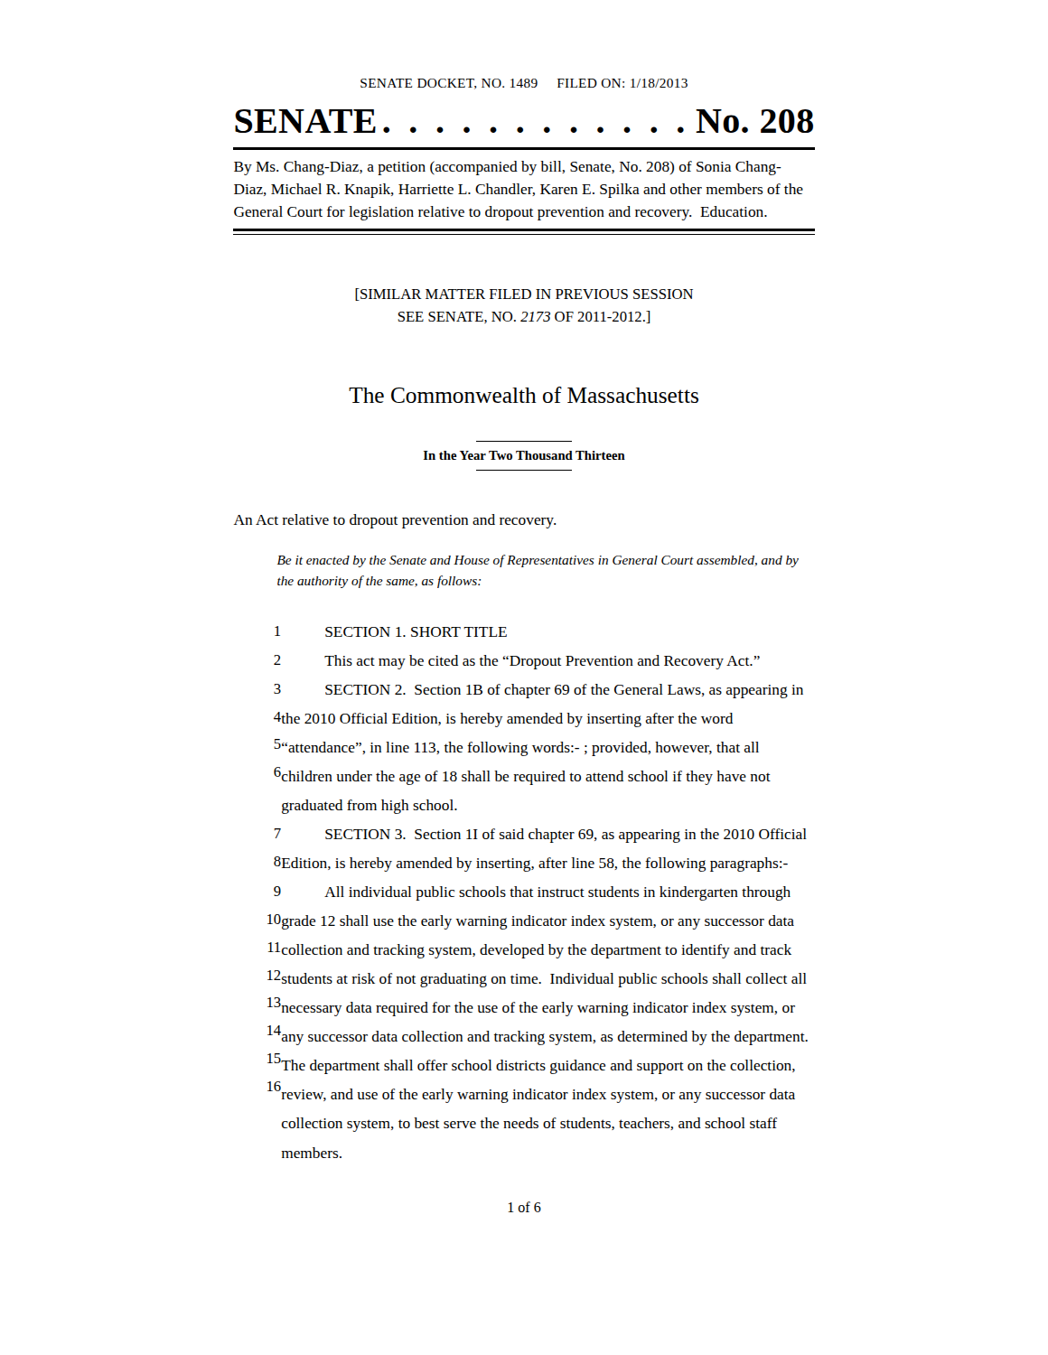SENATE DOCKET, NO. 1489 FILED ON: 1/18/2013
SENATE . . . . . . . . . . . . . . . No. 208
By Ms. Chang-Diaz, a petition (accompanied by bill, Senate, No. 208) of Sonia Chang-Diaz, Michael R. Knapik, Harriette L. Chandler, Karen E. Spilka and other members of the General Court for legislation relative to dropout prevention and recovery. Education.
[SIMILAR MATTER FILED IN PREVIOUS SESSION
SEE SENATE, NO. 2173 OF 2011-2012.]
The Commonwealth of Massachusetts
In the Year Two Thousand Thirteen
An Act relative to dropout prevention and recovery.
Be it enacted by the Senate and House of Representatives in General Court assembled, and by the authority of the same, as follows:
| 1 | SECTION 1. SHORT TITLE |
| 2 | This act may be cited as the “Dropout Prevention and Recovery Act.” |
| 3 4 5 6 | SECTION 2. Section 1B of chapter 69 of the General Laws, as appearing in the 2010 Official Edition, is hereby amended by inserting after the word “attendance”, in line 113, the following words:- ; provided, however, that all children under the age of 18 shall be required to attend school if they have not graduated from high school. |
| 7 8 | SECTION 3. Section 1I of said chapter 69, as appearing in the 2010 Official Edition, is hereby amended by inserting, after line 58, the following paragraphs:- |
| 9 10 11 12 13 14 15 16 | All individual public schools that instruct students in kindergarten through grade 12 shall use the early warning indicator index system, or any successor data collection and tracking system, developed by the department to identify and track students at risk of not graduating on time. Individual public schools shall collect all necessary data required for the use of the early warning indicator index system, or any successor data collection and tracking system, as determined by the department. The department shall offer school districts guidance and support on the collection, review, and use of the early warning indicator index system, or any successor data collection system, to best serve the needs of students, teachers, and school staff members. |
1 of 6